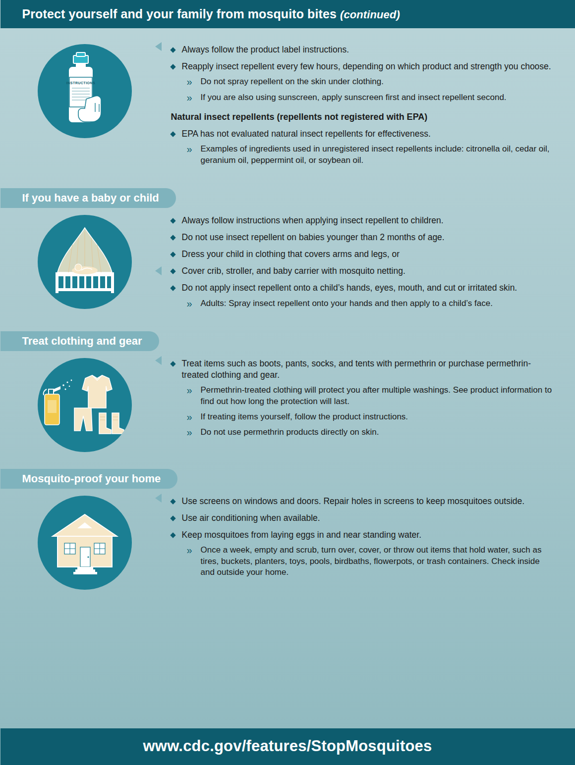Protect yourself and your family from mosquito bites (continued)
INSTRUCTIONS
Always follow the product label instructions.
Reapply insect repellent every few hours, depending on which product and strength you choose.
Do not spray repellent on the skin under clothing.
If you are also using sunscreen, apply sunscreen first and insect repellent second.
Natural insect repellents (repellents not registered with EPA)
EPA has not evaluated natural insect repellents for effectiveness.
Examples of ingredients used in unregistered insect repellents include: citronella oil, cedar oil, geranium oil, peppermint oil, or soybean oil.
If you have a baby or child
Always follow instructions when applying insect repellent to children.
Do not use insect repellent on babies younger than 2 months of age.
Dress your child in clothing that covers arms and legs, or
Cover crib, stroller, and baby carrier with mosquito netting.
Do not apply insect repellent onto a child’s hands, eyes, mouth, and cut or irritated skin.
Adults: Spray insect repellent onto your hands and then apply to a child’s face.
Treat clothing and gear
Treat items such as boots, pants, socks, and tents with permethrin or purchase permethrin-treated clothing and gear.
Permethrin-treated clothing will protect you after multiple washings. See product information to find out how long the protection will last.
If treating items yourself, follow the product instructions.
Do not use permethrin products directly on skin.
Mosquito-proof your home
Use screens on windows and doors. Repair holes in screens to keep mosquitoes outside.
Use air conditioning when available.
Keep mosquitoes from laying eggs in and near standing water.
Once a week, empty and scrub, turn over, cover, or throw out items that hold water, such as tires, buckets, planters, toys, pools, birdbaths, flowerpots, or trash containers. Check inside and outside your home.
www.cdc.gov/features/StopMosquitoes